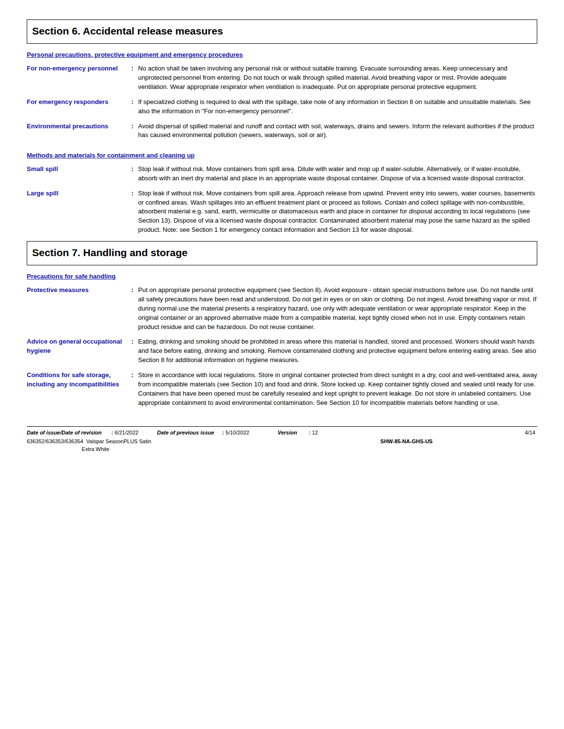Section 6. Accidental release measures
Personal precautions, protective equipment and emergency procedures
| For non-emergency personnel | : | No action shall be taken involving any personal risk or without suitable training. Evacuate surrounding areas. Keep unnecessary and unprotected personnel from entering. Do not touch or walk through spilled material. Avoid breathing vapor or mist. Provide adequate ventilation. Wear appropriate respirator when ventilation is inadequate. Put on appropriate personal protective equipment. |
| For emergency responders | : | If specialized clothing is required to deal with the spillage, take note of any information in Section 8 on suitable and unsuitable materials. See also the information in "For non-emergency personnel". |
| Environmental precautions | : | Avoid dispersal of spilled material and runoff and contact with soil, waterways, drains and sewers. Inform the relevant authorities if the product has caused environmental pollution (sewers, waterways, soil or air). |
Methods and materials for containment and cleaning up
| Small spill | : | Stop leak if without risk. Move containers from spill area. Dilute with water and mop up if water-soluble. Alternatively, or if water-insoluble, absorb with an inert dry material and place in an appropriate waste disposal container. Dispose of via a licensed waste disposal contractor. |
| Large spill | : | Stop leak if without risk. Move containers from spill area. Approach release from upwind. Prevent entry into sewers, water courses, basements or confined areas. Wash spillages into an effluent treatment plant or proceed as follows. Contain and collect spillage with non-combustible, absorbent material e.g. sand, earth, vermiculite or diatomaceous earth and place in container for disposal according to local regulations (see Section 13). Dispose of via a licensed waste disposal contractor. Contaminated absorbent material may pose the same hazard as the spilled product. Note: see Section 1 for emergency contact information and Section 13 for waste disposal. |
Section 7. Handling and storage
Precautions for safe handling
| Protective measures | : | Put on appropriate personal protective equipment (see Section 8). Avoid exposure - obtain special instructions before use. Do not handle until all safety precautions have been read and understood. Do not get in eyes or on skin or clothing. Do not ingest. Avoid breathing vapor or mist. If during normal use the material presents a respiratory hazard, use only with adequate ventilation or wear appropriate respirator. Keep in the original container or an approved alternative made from a compatible material, kept tightly closed when not in use. Empty containers retain product residue and can be hazardous. Do not reuse container. |
| Advice on general occupational hygiene | : | Eating, drinking and smoking should be prohibited in areas where this material is handled, stored and processed. Workers should wash hands and face before eating, drinking and smoking. Remove contaminated clothing and protective equipment before entering eating areas. See also Section 8 for additional information on hygiene measures. |
| Conditions for safe storage, including any incompatibilities | : | Store in accordance with local regulations. Store in original container protected from direct sunlight in a dry, cool and well-ventilated area, away from incompatible materials (see Section 10) and food and drink. Store locked up. Keep container tightly closed and sealed until ready for use. Containers that have been opened must be carefully resealed and kept upright to prevent leakage. Do not store in unlabeled containers. Use appropriate containment to avoid environmental contamination. See Section 10 for incompatible materials before handling or use. |
| Date of issue/Date of revision | : 6/21/2022 | Date of previous issue | : 5/10/2022 | Version | : 12 | 4/14 |
| 636352/636353/636354 Valspar SeasonPLUS Satin Extra White | SHW-85-NA-GHS-US |